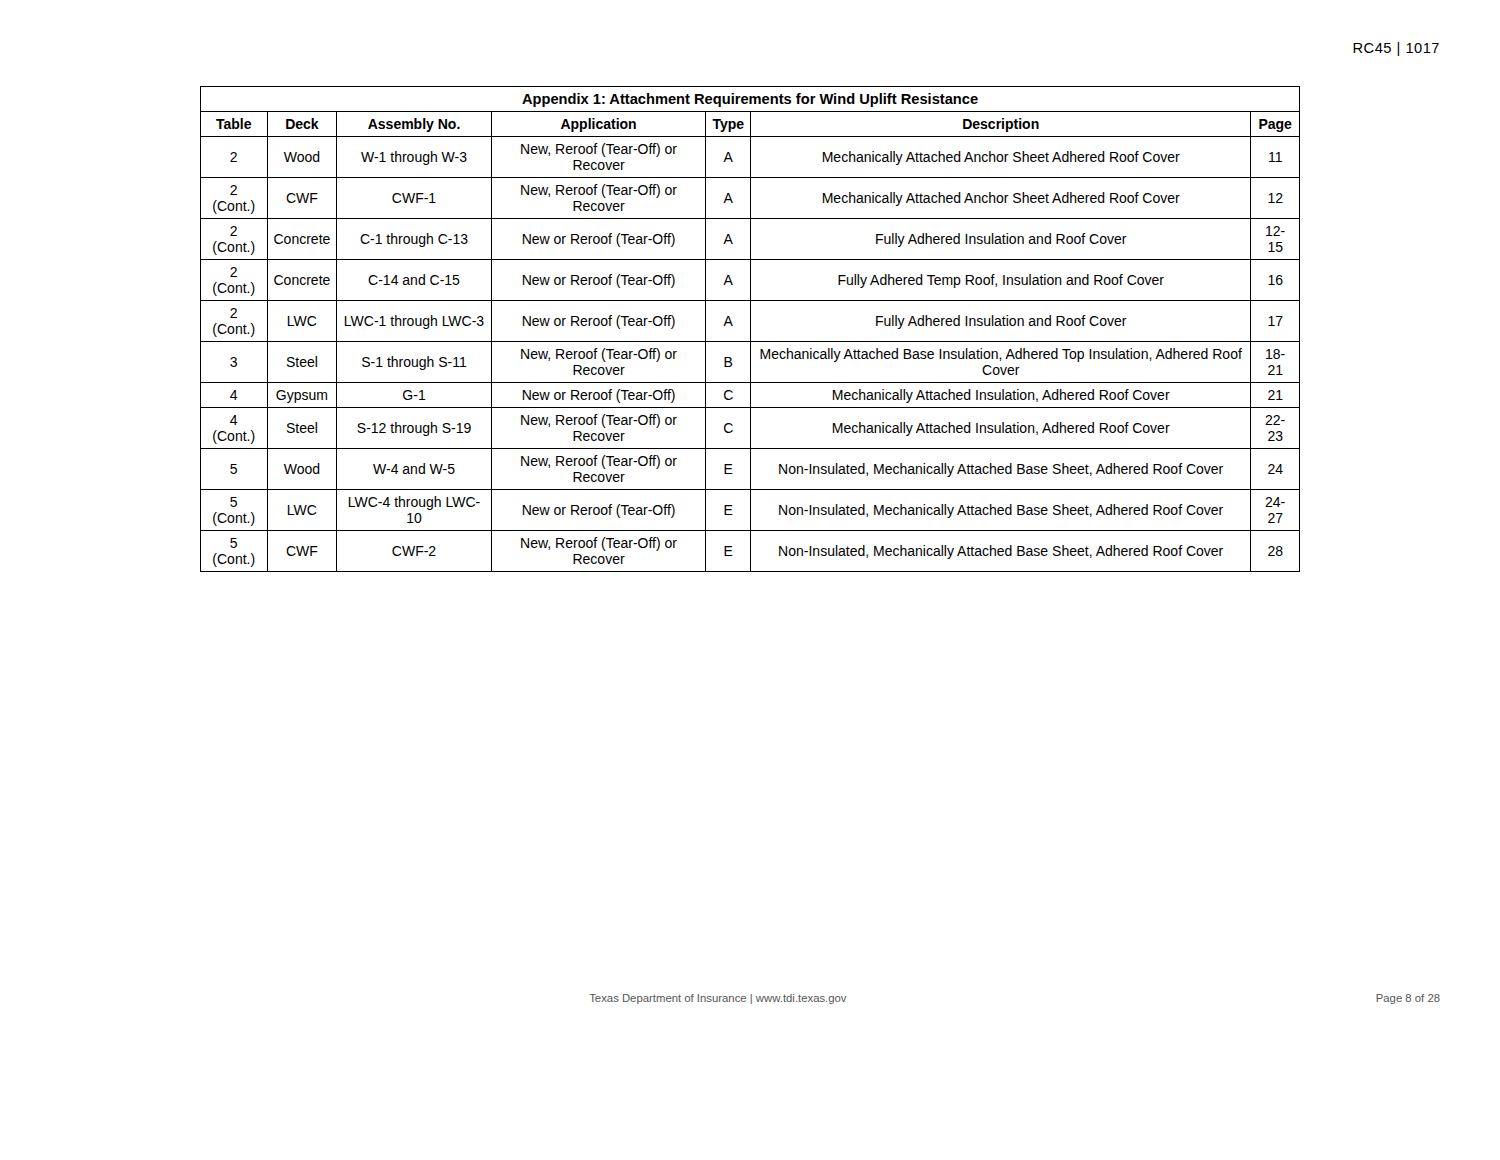RC45 | 1017
Appendix 1: Attachment Requirements for Wind Uplift Resistance
| Table | Deck | Assembly No. | Application | Type | Description | Page |
| --- | --- | --- | --- | --- | --- | --- |
| 2 | Wood | W-1 through W-3 | New, Reroof (Tear-Off) or Recover | A | Mechanically Attached Anchor Sheet Adhered Roof Cover | 11 |
| 2 (Cont.) | CWF | CWF-1 | New, Reroof (Tear-Off) or Recover | A | Mechanically Attached Anchor Sheet Adhered Roof Cover | 12 |
| 2 (Cont.) | Concrete | C-1 through C-13 | New or Reroof (Tear-Off) | A | Fully Adhered Insulation and Roof Cover | 12-15 |
| 2 (Cont.) | Concrete | C-14 and C-15 | New or Reroof (Tear-Off) | A | Fully Adhered Temp Roof, Insulation and Roof Cover | 16 |
| 2 (Cont.) | LWC | LWC-1 through LWC-3 | New or Reroof (Tear-Off) | A | Fully Adhered Insulation and Roof Cover | 17 |
| 3 | Steel | S-1 through S-11 | New, Reroof (Tear-Off) or Recover | B | Mechanically Attached Base Insulation, Adhered Top Insulation, Adhered Roof Cover | 18-21 |
| 4 | Gypsum | G-1 | New or Reroof (Tear-Off) | C | Mechanically Attached Insulation, Adhered Roof Cover | 21 |
| 4 (Cont.) | Steel | S-12 through S-19 | New, Reroof (Tear-Off) or Recover | C | Mechanically Attached Insulation, Adhered Roof Cover | 22-23 |
| 5 | Wood | W-4 and W-5 | New, Reroof (Tear-Off) or Recover | E | Non-Insulated, Mechanically Attached Base Sheet, Adhered Roof Cover | 24 |
| 5 (Cont.) | LWC | LWC-4 through LWC-10 | New or Reroof (Tear-Off) | E | Non-Insulated, Mechanically Attached Base Sheet, Adhered Roof Cover | 24-27 |
| 5 (Cont.) | CWF | CWF-2 | New, Reroof (Tear-Off) or Recover | E | Non-Insulated, Mechanically Attached Base Sheet, Adhered Roof Cover | 28 |
Texas Department of Insurance | www.tdi.texas.gov Page 8 of 28